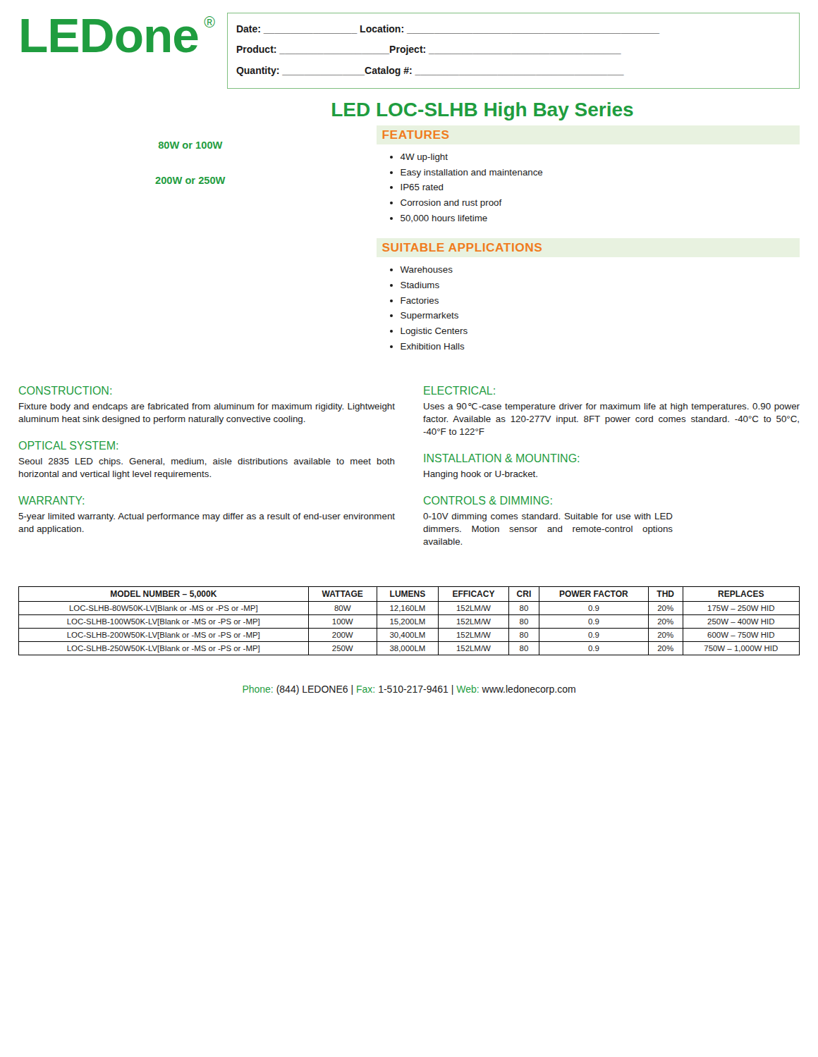LEDone®
Date: _________________ Location: ______________________________________________
Product: ____________________Project: ___________________________________
Quantity: _______________Catalog #: ______________________________________
LED LOC-SLHB High Bay Series
80W or 100W
200W or 250W
FEATURES
4W up-light
Easy installation and maintenance
IP65 rated
Corrosion and rust proof
50,000 hours lifetime
SUITABLE APPLICATIONS
Warehouses
Stadiums
Factories
Supermarkets
Logistic Centers
Exhibition Halls
CONSTRUCTION:
Fixture body and endcaps are fabricated from aluminum for maximum rigidity. Lightweight aluminum heat sink designed to perform naturally convective cooling.
OPTICAL SYSTEM:
Seoul 2835 LED chips. General, medium, aisle distributions available to meet both horizontal and vertical light level requirements.
WARRANTY:
5-year limited warranty. Actual performance may differ as a result of end-user environment and application.
ELECTRICAL:
Uses a 90℃-case temperature driver for maximum life at high temperatures. 0.90 power factor. Available as 120-277V input. 8FT power cord comes standard. -40°C to 50°C, -40°F to 122°F
INSTALLATION & MOUNTING:
Hanging hook or U-bracket.
CONTROLS & DIMMING:
0-10V dimming comes standard. Suitable for use with LED dimmers. Motion sensor and remote-control options available.
| MODEL NUMBER – 5,000K | WATTAGE | LUMENS | EFFICACY | CRI | POWER FACTOR | THD | REPLACES |
| --- | --- | --- | --- | --- | --- | --- | --- |
| LOC-SLHB-80W50K-LV[Blank or -MS or -PS or -MP] | 80W | 12,160LM | 152LM/W | 80 | 0.9 | 20% | 175W – 250W HID |
| LOC-SLHB-100W50K-LV[Blank or -MS or -PS or -MP] | 100W | 15,200LM | 152LM/W | 80 | 0.9 | 20% | 250W – 400W HID |
| LOC-SLHB-200W50K-LV[Blank or -MS or -PS or -MP] | 200W | 30,400LM | 152LM/W | 80 | 0.9 | 20% | 600W – 750W HID |
| LOC-SLHB-250W50K-LV[Blank or -MS or -PS or -MP] | 250W | 38,000LM | 152LM/W | 80 | 0.9 | 20% | 750W – 1,000W HID |
Phone: (844) LEDONE6 | Fax: 1-510-217-9461 | Web: www.ledonecorp.com